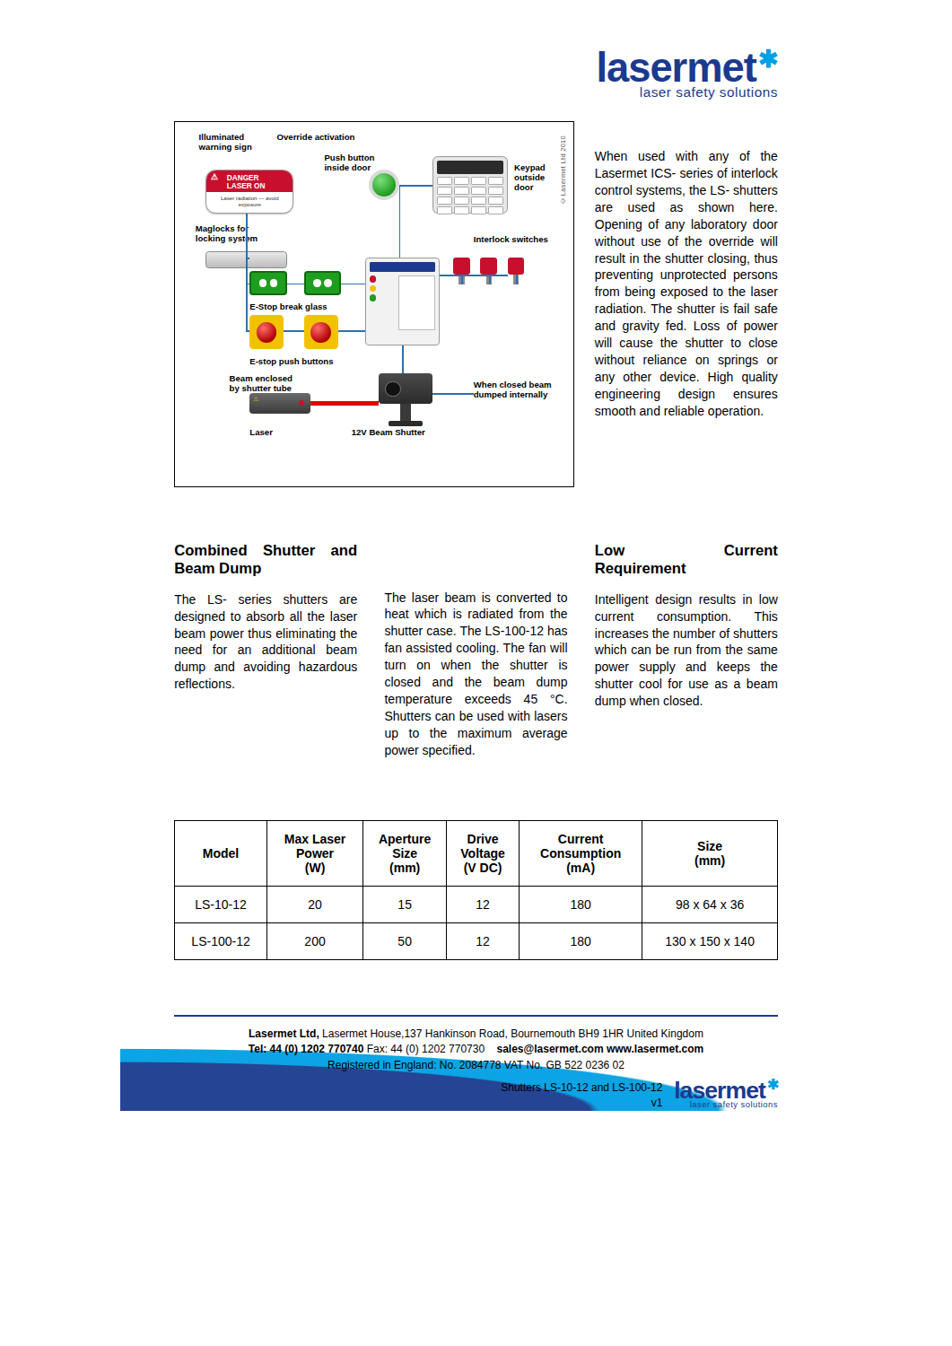lasermet✱
laser safety solutions
©Lasermet Ltd 2010
Override activation
Illuminated
warning sign
Push button
inside door
Keypad outside
door
Maglocks for
locking system
Interlock switches
E-Stop break glass
E-stop push buttons
Beam enclosed
by shutter tube
When closed beam
dumped internally
Laser
12V Beam Shutter
DANGER
LASER ON
Laser radiation — avoid exposure
When used with any of the Lasermet ICS- series of interlock control systems, the LS- shutters are used as shown here. Opening of any laboratory door without use of the override will result in the shutter closing, thus preventing unprotected persons from being exposed to the laser radiation. The shutter is fail safe and gravity fed. Loss of power will cause the shutter to close without reliance on springs or any other device. High quality engineering design ensures smooth and reliable operation.
Combined Shutter and Beam Dump
The LS- series shutters are designed to absorb all the laser beam power thus eliminating the need for an additional beam dump and avoiding hazardous reflections.
The laser beam is converted to heat which is radiated from the shutter case. The LS-100-12 has fan assisted cooling. The fan will turn on when the shutter is closed and the beam dump temperature exceeds 45 °C. Shutters can be used with lasers up to the maximum average power specified.
Low Current Requirement
Intelligent design results in low current consumption. This increases the number of shutters which can be run from the same power supply and keeps the shutter cool for use as a beam dump when closed.
| Model | Max Laser Power (W) | Aperture Size (mm) | Drive Voltage (V DC) | Current Consumption (mA) | Size (mm) |
| --- | --- | --- | --- | --- | --- |
| LS-10-12 | 20 | 15 | 12 | 180 | 98 x 64 x 36 |
| LS-100-12 | 200 | 50 | 12 | 180 | 130 x 150 x 140 |
Lasermet Ltd, Lasermet House,137 Hankinson Road, Bournemouth BH9 1HR United Kingdom
Tel: 44 (0) 1202 770740 Fax: 44 (0) 1202 770730 sales@lasermet.com www.lasermet.com
Registered in England: No. 2084778 VAT No. GB 522 0236 02
Shutters LS-10-12 and LS-100-12
v1
lasermet✱
laser safety solutions